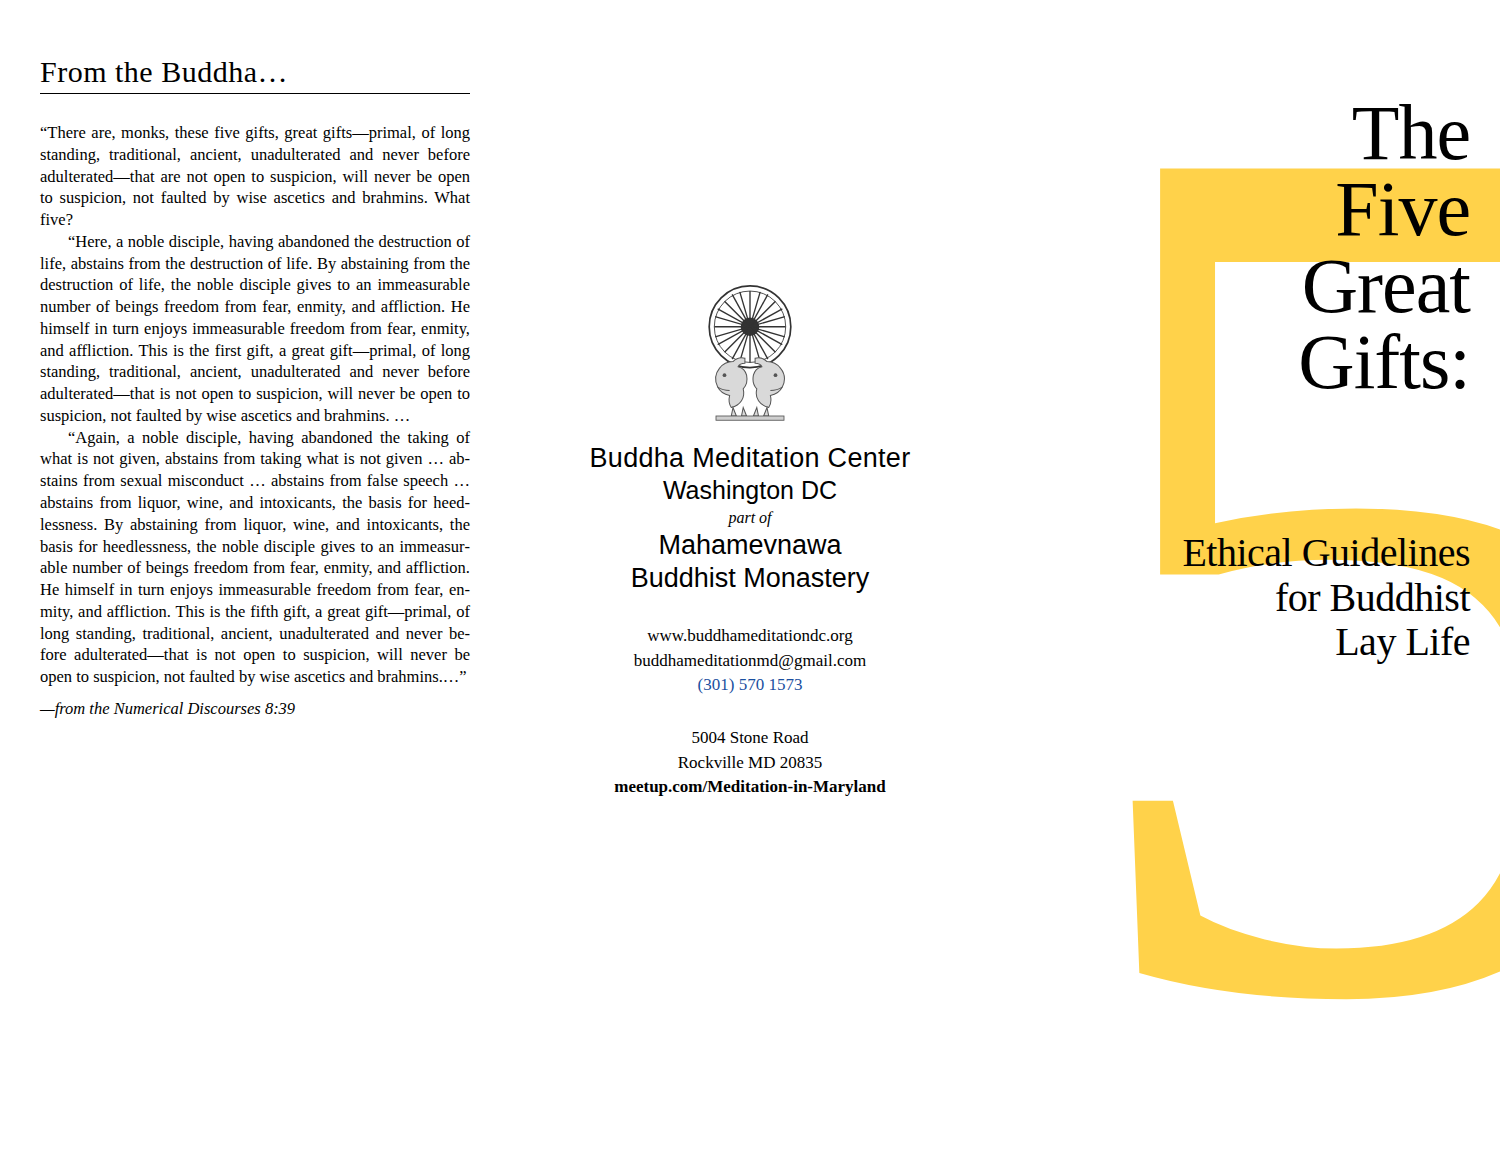From the Buddha…
“There are, monks, these five gifts, great gifts—primal, of long standing, traditional, ancient, unadulterated and never before adulterated—that are not open to suspicion, will never be open to suspicion, not faulted by wise ascetics and brahmins. What five?
“Here, a noble disciple, having abandoned the destruction of life, abstains from the destruction of life. By abstaining from the destruction of life, the noble disciple gives to an immeasurable number of beings freedom from fear, enmity, and affliction. He himself in turn enjoys immeasurable freedom from fear, enmity, and affliction. This is the first gift, a great gift—primal, of long standing, traditional, ancient, unadulterated and never before adulterated—that is not open to suspicion, will never be open to suspicion, not faulted by wise ascetics and brahmins. …
“Again, a noble disciple, having abandoned the taking of what is not given, abstains from taking what is not given … abstains from sexual misconduct … abstains from false speech … abstains from liquor, wine, and intoxicants, the basis for heedlessness. By abstaining from liquor, wine, and intoxicants, the basis for heedlessness, the noble disciple gives to an immeasurable number of beings freedom from fear, enmity, and affliction. He himself in turn enjoys immeasurable freedom from fear, enmity, and affliction. This is the fifth gift, a great gift—primal, of long standing, traditional, ancient, unadulterated and never before adulterated—that is not open to suspicion, will never be open to suspicion, not faulted by wise ascetics and brahmins.…”
—from the Numerical Discourses 8:39
Buddha Meditation Center
Washington DC
part of
Mahamevnawa
Buddhist Monastery
www.buddhameditationdc.org
buddhameditationmd@gmail.com
(301) 570 1573
5004 Stone Road
Rockville MD 20835
meetup.com/Meditation-in-Maryland
5
The
Five
Great
Gifts:
Ethical Guidelines
for Buddhist
Lay Life